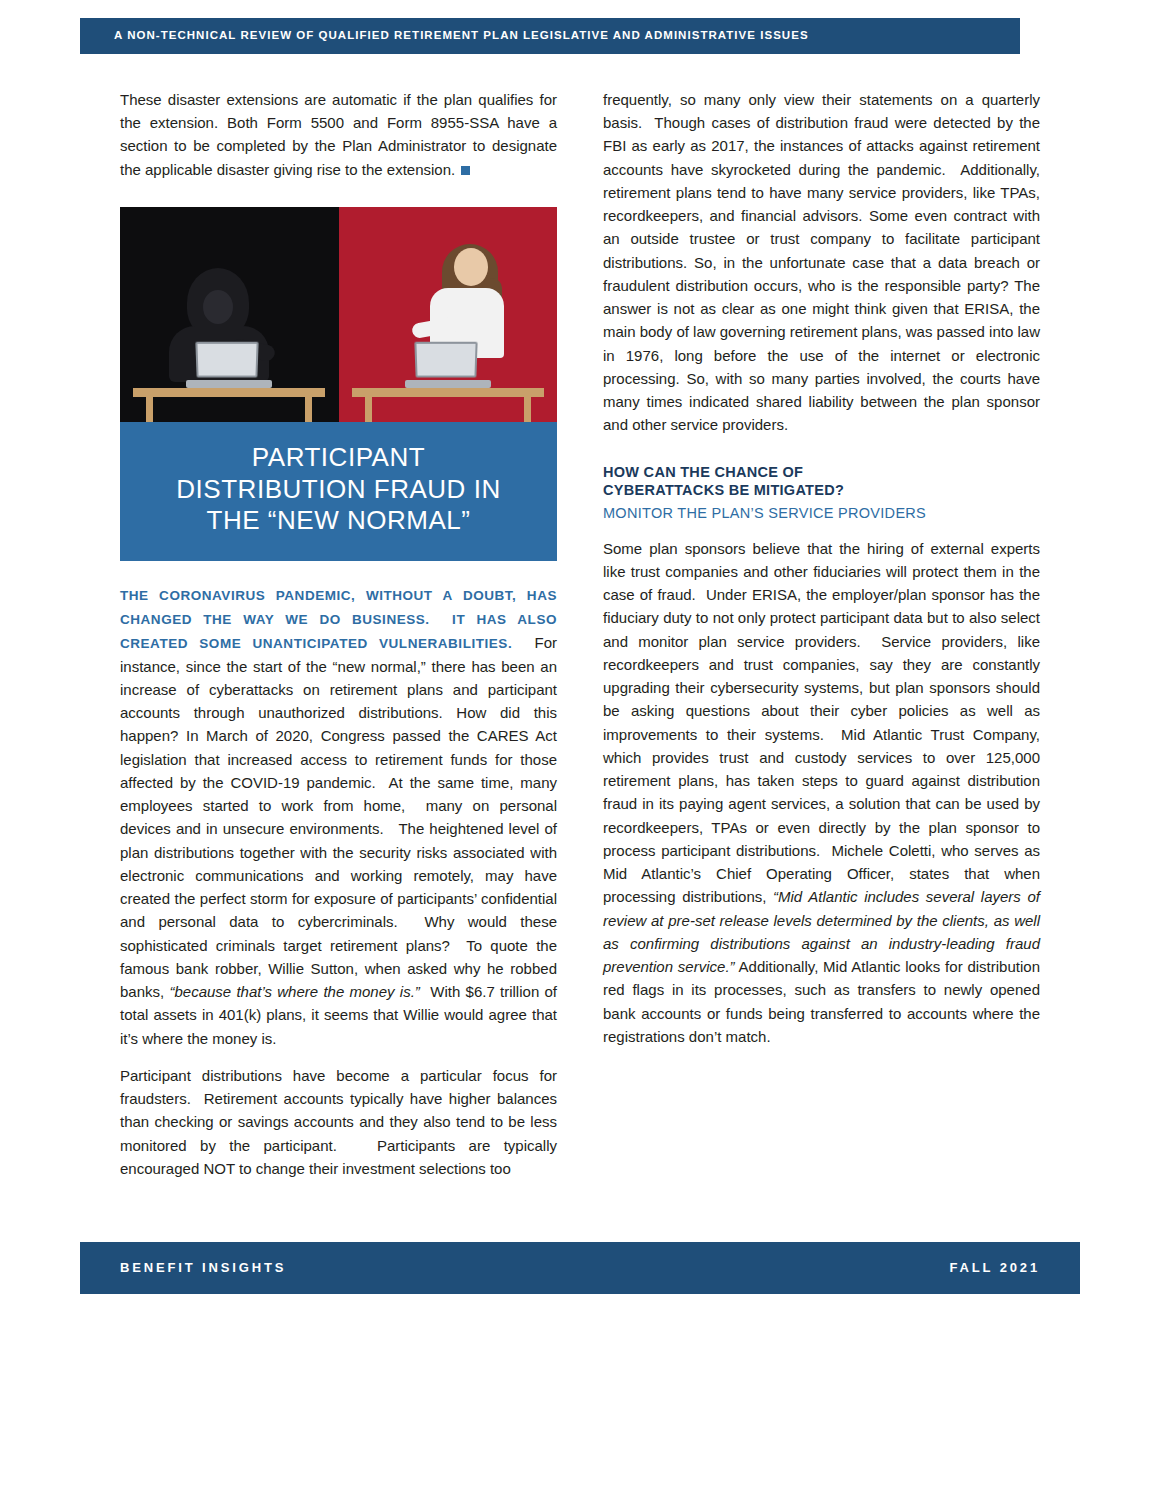A non-technical review of qualified retirement plan legislative and administrative issues
These disaster extensions are automatic if the plan qualifies for the extension. Both Form 5500 and Form 8955-SSA have a section to be completed by the Plan Administrator to designate the applicable disaster giving rise to the extension.
PARTICIPANT
DISTRIBUTION FRAUD IN
THE “NEW NORMAL”
The coronavirus pandemic, without a doubt, has changed the way we do business. It has also created some unanticipated vulnerabilities. For instance, since the start of the “new normal,” there has been an increase of cyberattacks on retirement plans and participant accounts through unauthorized distributions. How did this happen? In March of 2020, Congress passed the CARES Act legislation that increased access to retirement funds for those affected by the COVID-19 pandemic. At the same time, many employees started to work from home, many on personal devices and in unsecure environments. The heightened level of plan distributions together with the security risks associated with electronic communications and working remotely, may have created the perfect storm for exposure of participants’ confidential and personal data to cybercriminals. Why would these sophisticated criminals target retirement plans? To quote the famous bank robber, Willie Sutton, when asked why he robbed banks, “because that’s where the money is.” With $6.7 trillion of total assets in 401(k) plans, it seems that Willie would agree that it’s where the money is.
Participant distributions have become a particular focus for fraudsters. Retirement accounts typically have higher balances than checking or savings accounts and they also tend to be less monitored by the participant. Participants are typically encouraged NOT to change their investment selections too
frequently, so many only view their statements on a quarterly basis. Though cases of distribution fraud were detected by the FBI as early as 2017, the instances of attacks against retirement accounts have skyrocketed during the pandemic. Additionally, retirement plans tend to have many service providers, like TPAs, recordkeepers, and financial advisors. Some even contract with an outside trustee or trust company to facilitate participant distributions. So, in the unfortunate case that a data breach or fraudulent distribution occurs, who is the responsible party? The answer is not as clear as one might think given that ERISA, the main body of law governing retirement plans, was passed into law in 1976, long before the use of the internet or electronic processing. So, with so many parties involved, the courts have many times indicated shared liability between the plan sponsor and other service providers.
How can the chance of
cyberattacks be mitigated?
Monitor the plan’s service providers
Some plan sponsors believe that the hiring of external experts like trust companies and other fiduciaries will protect them in the case of fraud. Under ERISA, the employer/plan sponsor has the fiduciary duty to not only protect participant data but to also select and monitor plan service providers. Service providers, like recordkeepers and trust companies, say they are constantly upgrading their cybersecurity systems, but plan sponsors should be asking questions about their cyber policies as well as improvements to their systems. Mid Atlantic Trust Company, which provides trust and custody services to over 125,000 retirement plans, has taken steps to guard against distribution fraud in its paying agent services, a solution that can be used by recordkeepers, TPAs or even directly by the plan sponsor to process participant distributions. Michele Coletti, who serves as Mid Atlantic’s Chief Operating Officer, states that when processing distributions, “Mid Atlantic includes several layers of review at pre-set release levels determined by the clients, as well as confirming distributions against an industry-leading fraud prevention service.” Additionally, Mid Atlantic looks for distribution red flags in its processes, such as transfers to newly opened bank accounts or funds being transferred to accounts where the registrations don’t match.
Benefit Insights Fall 2021